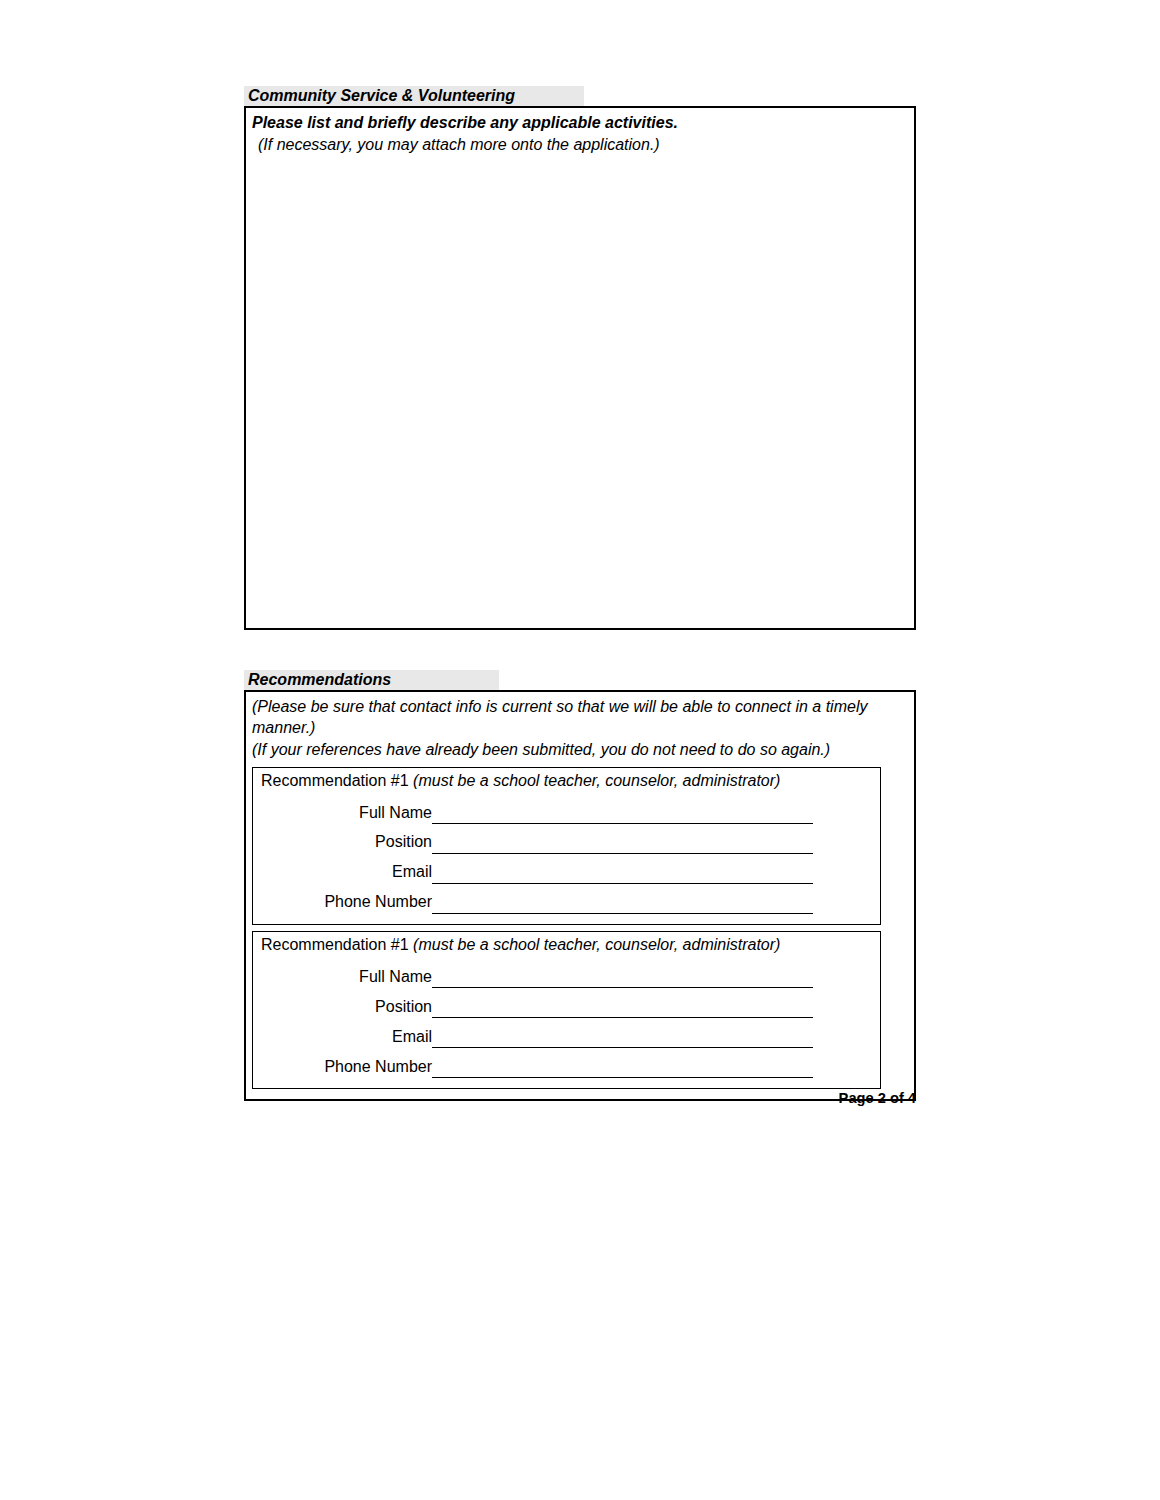Community Service & Volunteering
Please list and briefly describe any applicable activities.
(If necessary, you may attach more onto the application.)
Recommendations
(Please be sure that contact info is current so that we will be able to connect in a timely manner.)
(If your references have already been submitted, you do not need to do so again.)
Recommendation #1 (must be a school teacher, counselor, administrator)
| Full Name | | |
| Position | | |
| Email | | |
| Phone Number | | |
Recommendation #1 (must be a school teacher, counselor, administrator)
| Full Name | | |
| Position | | |
| Email | | |
| Phone Number | | |
Page 2 of 4